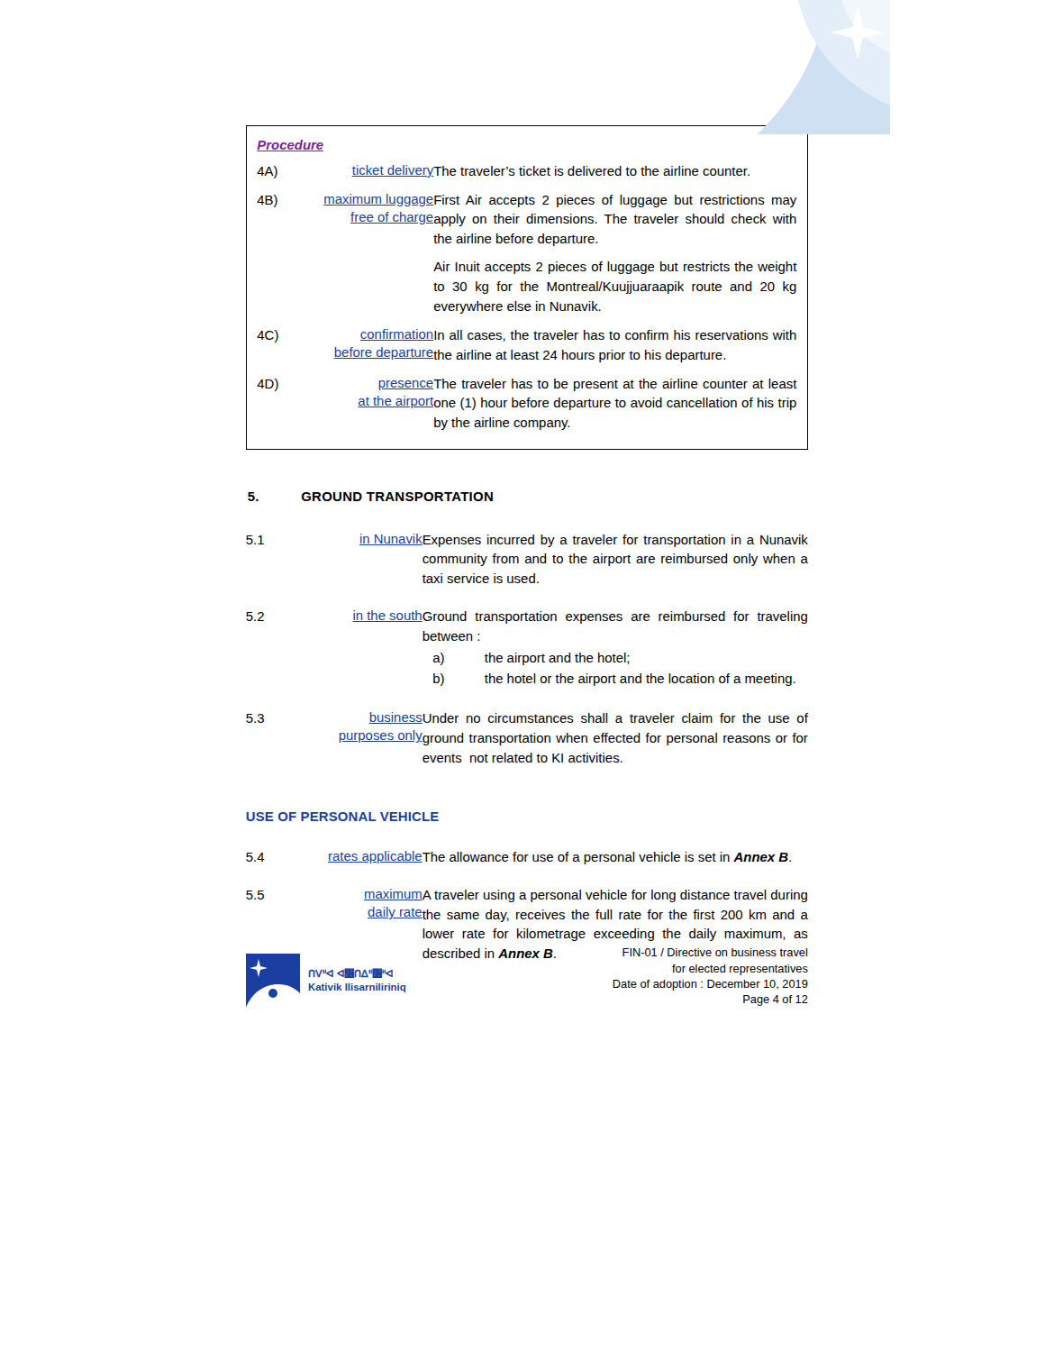Procedure
| 4A) | ticket delivery | The traveler’s ticket is delivered to the airline counter. |
| 4B) | maximum luggage free of charge | First Air accepts 2 pieces of luggage but restrictions may apply on their dimensions. The traveler should check with the airline before departure. Air Inuit accepts 2 pieces of luggage but restricts the weight to 30 kg for the Montreal/Kuujjuaraapik route and 20 kg everywhere else in Nunavik. |
| 4C) | confirmation before departure | In all cases, the traveler has to confirm his reservations with the airline at least 24 hours prior to his departure. |
| 4D) | presence at the airport | The traveler has to be present at the airline counter at least one (1) hour before departure to avoid cancellation of his trip by the airline company. |
5. GROUND TRANSPORTATION
| 5.1 | in Nunavik | Expenses incurred by a traveler for transportation in a Nunavik community from and to the airport are reimbursed only when a taxi service is used. |
| 5.2 | in the south | Ground transportation expenses are reimbursed for traveling between : a) the airport and the hotel; b) the hotel or the airport and the location of a meeting. |
| 5.3 | business purposes only | Under no circumstances shall a traveler claim for the use of ground transportation when effected for personal reasons or for events not related to KI activities. |
USE OF PERSONAL VEHICLE
| 5.4 | rates applicable | The allowance for use of a personal vehicle is set in Annex B . |
| 5.5 | maximum daily rate | A traveler using a personal vehicle for long distance travel during the same day, receives the full rate for the first 200 km and a lower rate for kilometrage exceeding the daily maximum, as described in Annex B . |
ᑎᐯᐦᐊ ᐊ᏶ᑎᐃᐦ᏶ᐦᐊ
Kativik Ilisarniliriniq
FIN-01 / Directive on business travel
for elected representatives
Date of adoption : December 10, 2019
Page 4 of 12